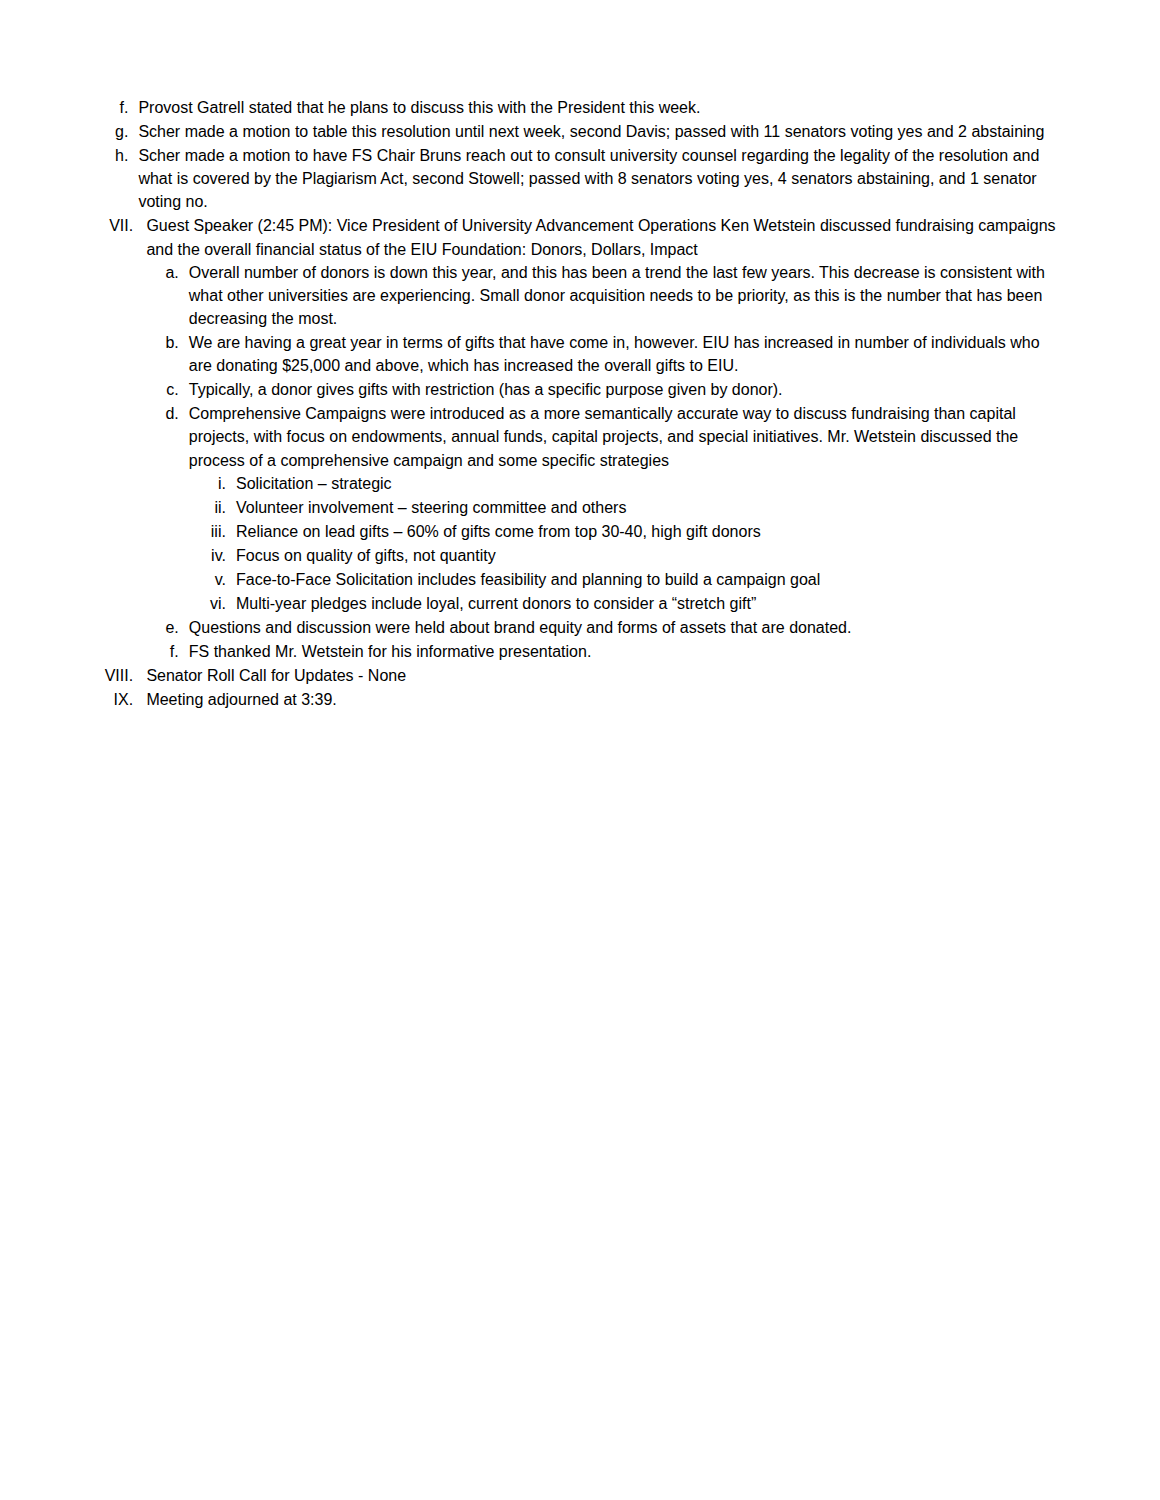Provost Gatrell stated that he plans to discuss this with the President this week.
Scher made a motion to table this resolution until next week, second Davis; passed with 11 senators voting yes and 2 abstaining
Scher made a motion to have FS Chair Bruns reach out to consult university counsel regarding the legality of the resolution and what is covered by the Plagiarism Act, second Stowell; passed with 8 senators voting yes, 4 senators abstaining, and 1 senator voting no.
Guest Speaker (2:45 PM): Vice President of University Advancement Operations Ken Wetstein discussed fundraising campaigns and the overall financial status of the EIU Foundation: Donors, Dollars, Impact
Overall number of donors is down this year, and this has been a trend the last few years. This decrease is consistent with what other universities are experiencing. Small donor acquisition needs to be priority, as this is the number that has been decreasing the most.
We are having a great year in terms of gifts that have come in, however. EIU has increased in number of individuals who are donating $25,000 and above, which has increased the overall gifts to EIU.
Typically, a donor gives gifts with restriction (has a specific purpose given by donor).
Comprehensive Campaigns were introduced as a more semantically accurate way to discuss fundraising than capital projects, with focus on endowments, annual funds, capital projects, and special initiatives. Mr. Wetstein discussed the process of a comprehensive campaign and some specific strategies
Solicitation – strategic
Volunteer involvement – steering committee and others
Reliance on lead gifts – 60% of gifts come from top 30-40, high gift donors
Focus on quality of gifts, not quantity
Face-to-Face Solicitation includes feasibility and planning to build a campaign goal
Multi-year pledges include loyal, current donors to consider a “stretch gift”
Questions and discussion were held about brand equity and forms of assets that are donated.
FS thanked Mr. Wetstein for his informative presentation.
Senator Roll Call for Updates - None
Meeting adjourned at 3:39.